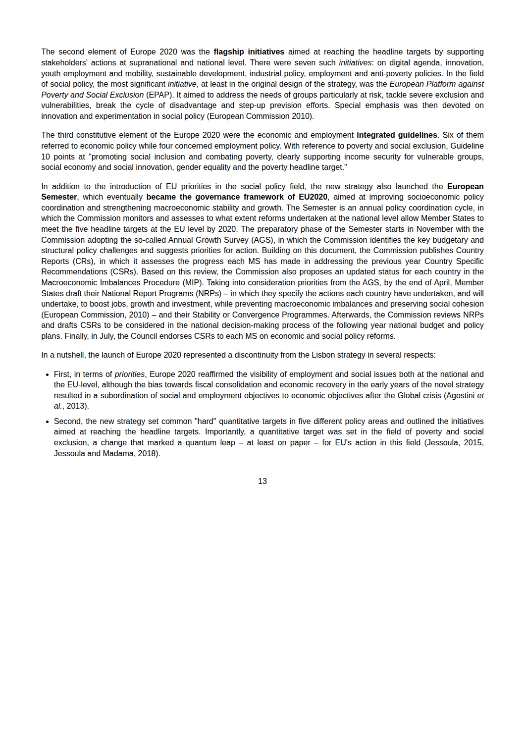The second element of Europe 2020 was the flagship initiatives aimed at reaching the headline targets by supporting stakeholders' actions at supranational and national level. There were seven such initiatives: on digital agenda, innovation, youth employment and mobility, sustainable development, industrial policy, employment and anti-poverty policies. In the field of social policy, the most significant initiative, at least in the original design of the strategy, was the European Platform against Poverty and Social Exclusion (EPAP). It aimed to address the needs of groups particularly at risk, tackle severe exclusion and vulnerabilities, break the cycle of disadvantage and step-up prevision efforts. Special emphasis was then devoted on innovation and experimentation in social policy (European Commission 2010).
The third constitutive element of the Europe 2020 were the economic and employment integrated guidelines. Six of them referred to economic policy while four concerned employment policy. With reference to poverty and social exclusion, Guideline 10 points at "promoting social inclusion and combating poverty, clearly supporting income security for vulnerable groups, social economy and social innovation, gender equality and the poverty headline target."
In addition to the introduction of EU priorities in the social policy field, the new strategy also launched the European Semester, which eventually became the governance framework of EU2020, aimed at improving socioeconomic policy coordination and strengthening macroeconomic stability and growth. The Semester is an annual policy coordination cycle, in which the Commission monitors and assesses to what extent reforms undertaken at the national level allow Member States to meet the five headline targets at the EU level by 2020. The preparatory phase of the Semester starts in November with the Commission adopting the so-called Annual Growth Survey (AGS), in which the Commission identifies the key budgetary and structural policy challenges and suggests priorities for action. Building on this document, the Commission publishes Country Reports (CRs), in which it assesses the progress each MS has made in addressing the previous year Country Specific Recommendations (CSRs). Based on this review, the Commission also proposes an updated status for each country in the Macroeconomic Imbalances Procedure (MIP). Taking into consideration priorities from the AGS, by the end of April, Member States draft their National Report Programs (NRPs) – in which they specify the actions each country have undertaken, and will undertake, to boost jobs, growth and investment, while preventing macroeconomic imbalances and preserving social cohesion (European Commission, 2010) – and their Stability or Convergence Programmes. Afterwards, the Commission reviews NRPs and drafts CSRs to be considered in the national decision-making process of the following year national budget and policy plans. Finally, in July, the Council endorses CSRs to each MS on economic and social policy reforms.
In a nutshell, the launch of Europe 2020 represented a discontinuity from the Lisbon strategy in several respects:
First, in terms of priorities, Europe 2020 reaffirmed the visibility of employment and social issues both at the national and the EU-level, although the bias towards fiscal consolidation and economic recovery in the early years of the novel strategy resulted in a subordination of social and employment objectives to economic objectives after the Global crisis (Agostini et al., 2013).
Second, the new strategy set common "hard" quantitative targets in five different policy areas and outlined the initiatives aimed at reaching the headline targets. Importantly, a quantitative target was set in the field of poverty and social exclusion, a change that marked a quantum leap – at least on paper – for EU's action in this field (Jessoula, 2015, Jessoula and Madama, 2018).
13